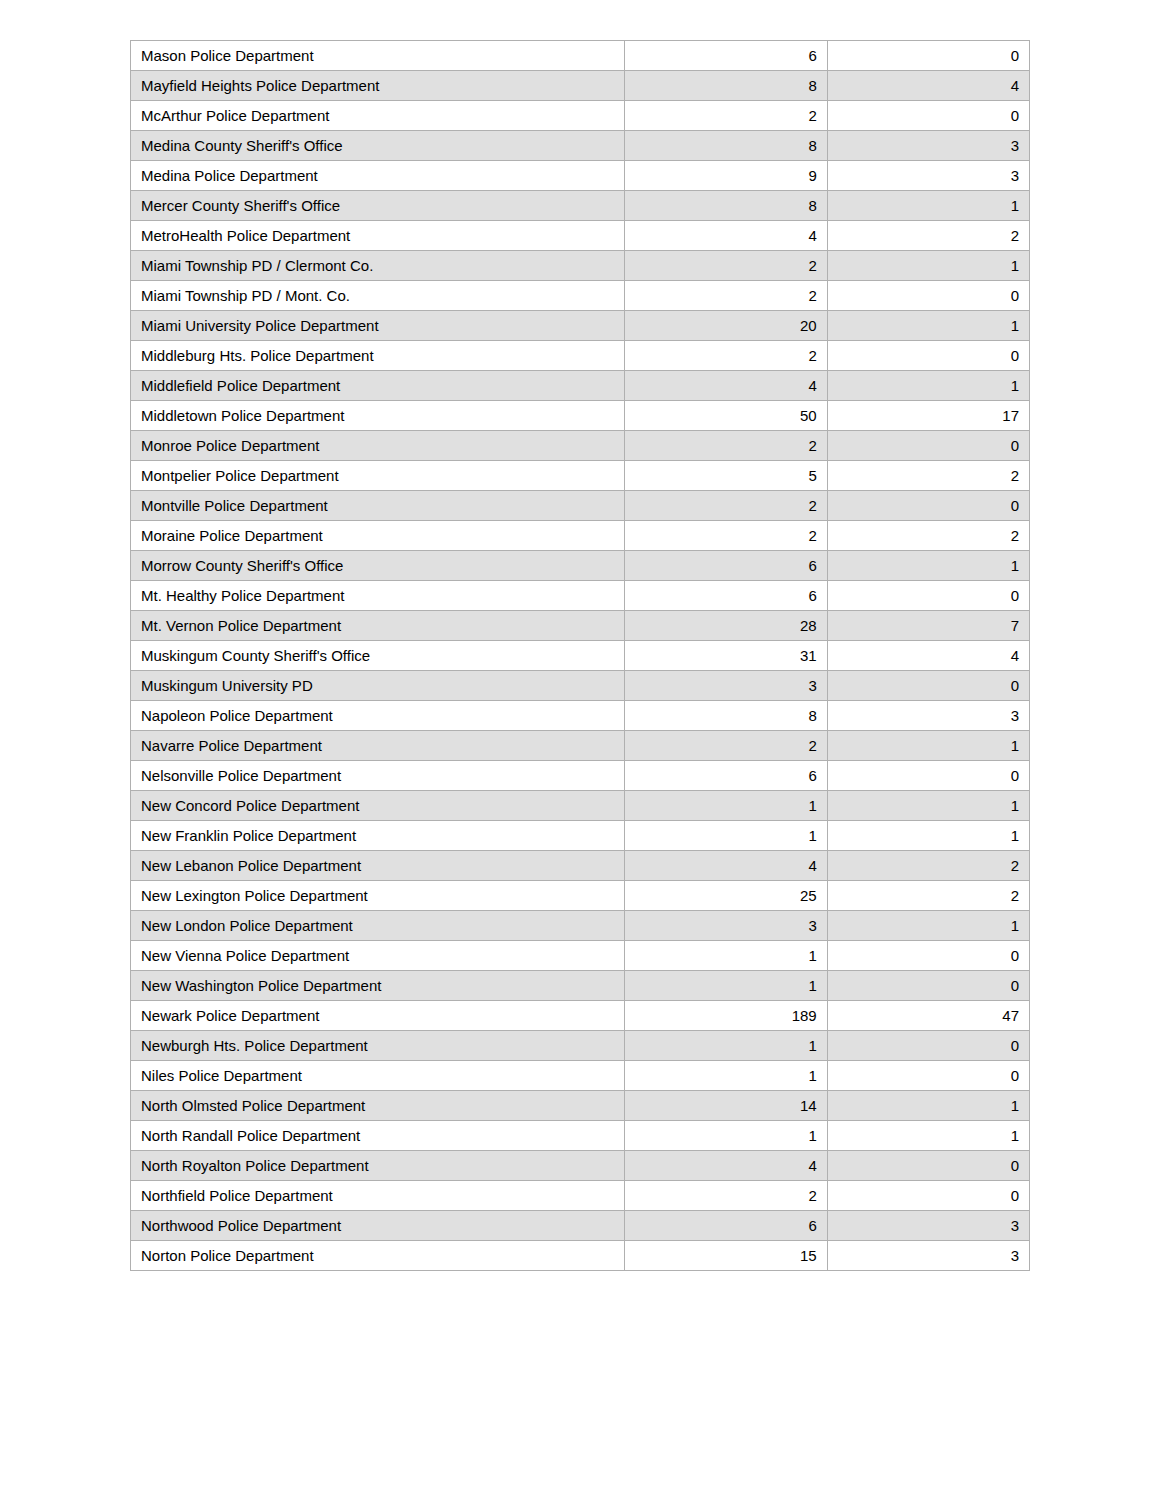| Mason Police Department | 6 | 0 |
| Mayfield Heights Police Department | 8 | 4 |
| McArthur Police Department | 2 | 0 |
| Medina County Sheriff's Office | 8 | 3 |
| Medina Police Department | 9 | 3 |
| Mercer County Sheriff's Office | 8 | 1 |
| MetroHealth Police Department | 4 | 2 |
| Miami Township PD / Clermont Co. | 2 | 1 |
| Miami Township PD / Mont. Co. | 2 | 0 |
| Miami University Police Department | 20 | 1 |
| Middleburg Hts. Police Department | 2 | 0 |
| Middlefield Police Department | 4 | 1 |
| Middletown Police Department | 50 | 17 |
| Monroe Police Department | 2 | 0 |
| Montpelier Police Department | 5 | 2 |
| Montville Police Department | 2 | 0 |
| Moraine Police Department | 2 | 2 |
| Morrow County Sheriff's Office | 6 | 1 |
| Mt. Healthy Police Department | 6 | 0 |
| Mt. Vernon Police Department | 28 | 7 |
| Muskingum County Sheriff's Office | 31 | 4 |
| Muskingum University PD | 3 | 0 |
| Napoleon Police Department | 8 | 3 |
| Navarre Police Department | 2 | 1 |
| Nelsonville Police Department | 6 | 0 |
| New Concord Police Department | 1 | 1 |
| New Franklin Police Department | 1 | 1 |
| New Lebanon Police Department | 4 | 2 |
| New Lexington Police Department | 25 | 2 |
| New London Police Department | 3 | 1 |
| New Vienna Police Department | 1 | 0 |
| New Washington Police Department | 1 | 0 |
| Newark Police Department | 189 | 47 |
| Newburgh Hts. Police Department | 1 | 0 |
| Niles Police Department | 1 | 0 |
| North Olmsted Police Department | 14 | 1 |
| North Randall Police Department | 1 | 1 |
| North Royalton Police Department | 4 | 0 |
| Northfield Police Department | 2 | 0 |
| Northwood Police Department | 6 | 3 |
| Norton Police Department | 15 | 3 |